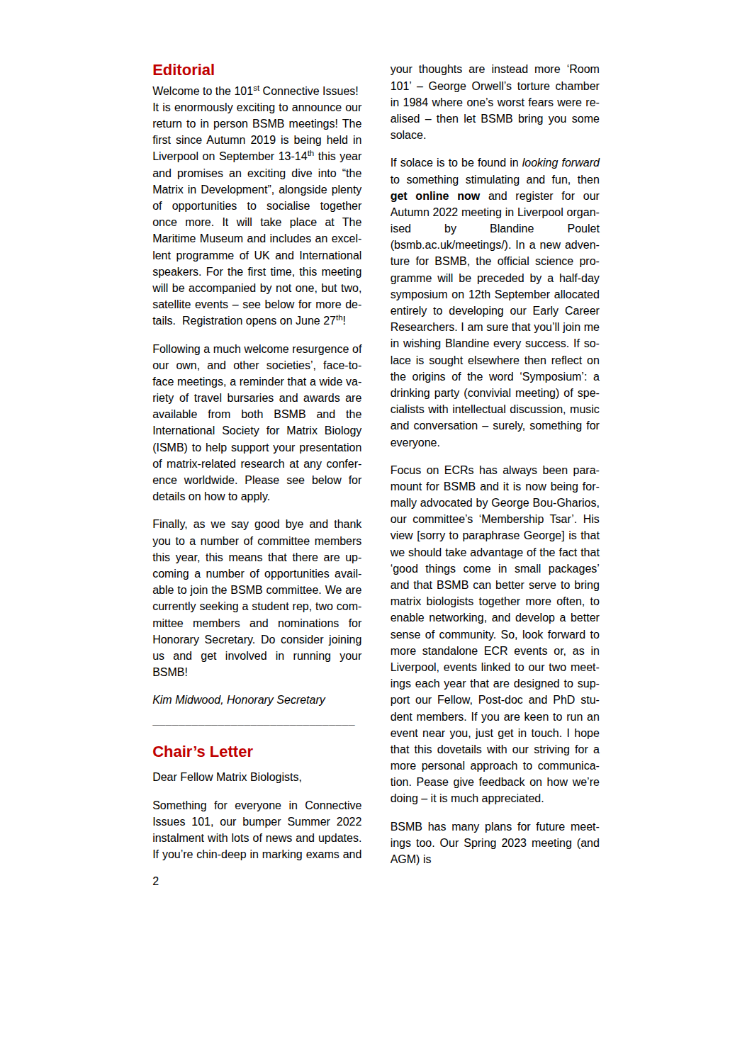Editorial
Welcome to the 101st Connective Issues!
It is enormously exciting to announce our return to in person BSMB meetings! The first since Autumn 2019 is being held in Liverpool on September 13-14th this year and promises an exciting dive into “the Matrix in Development”, alongside plenty of opportunities to socialise together once more. It will take place at The Maritime Museum and includes an excellent programme of UK and International speakers. For the first time, this meeting will be accompanied by not one, but two, satellite events – see below for more details. Registration opens on June 27th!
Following a much welcome resurgence of our own, and other societies’, face-to-face meetings, a reminder that a wide variety of travel bursaries and awards are available from both BSMB and the International Society for Matrix Biology (ISMB) to help support your presentation of matrix-related research at any conference worldwide. Please see below for details on how to apply.
Finally, as we say good bye and thank you to a number of committee members this year, this means that there are upcoming a number of opportunities available to join the BSMB committee. We are currently seeking a student rep, two committee members and nominations for Honorary Secretary. Do consider joining us and get involved in running your BSMB!
Kim Midwood, Honorary Secretary
_______________________________
Chair’s Letter
Dear Fellow Matrix Biologists,
Something for everyone in Connective Issues 101, our bumper Summer 2022 instalment with lots of news and updates. If you’re chin-deep in marking exams and your thoughts are instead more ‘Room 101’ – George Orwell’s torture chamber in 1984 where one’s worst fears were realised – then let BSMB bring you some solace.
If solace is to be found in looking forward to something stimulating and fun, then get online now and register for our Autumn 2022 meeting in Liverpool organised by Blandine Poulet (bsmb.ac.uk/meetings/). In a new adventure for BSMB, the official science programme will be preceded by a half-day symposium on 12th September allocated entirely to developing our Early Career Researchers. I am sure that you’ll join me in wishing Blandine every success. If solace is sought elsewhere then reflect on the origins of the word ‘Symposium’: a drinking party (convivial meeting) of specialists with intellectual discussion, music and conversation – surely, something for everyone.
Focus on ECRs has always been paramount for BSMB and it is now being formally advocated by George Bou-Gharios, our committee’s ‘Membership Tsar’. His view [sorry to paraphrase George] is that we should take advantage of the fact that ‘good things come in small packages’ and that BSMB can better serve to bring matrix biologists together more often, to enable networking, and develop a better sense of community. So, look forward to more standalone ECR events or, as in Liverpool, events linked to our two meetings each year that are designed to support our Fellow, Post-doc and PhD student members. If you are keen to run an event near you, just get in touch. I hope that this dovetails with our striving for a more personal approach to communication. Pease give feedback on how we’re doing – it is much appreciated.
BSMB has many plans for future meetings too. Our Spring 2023 meeting (and AGM) is
2